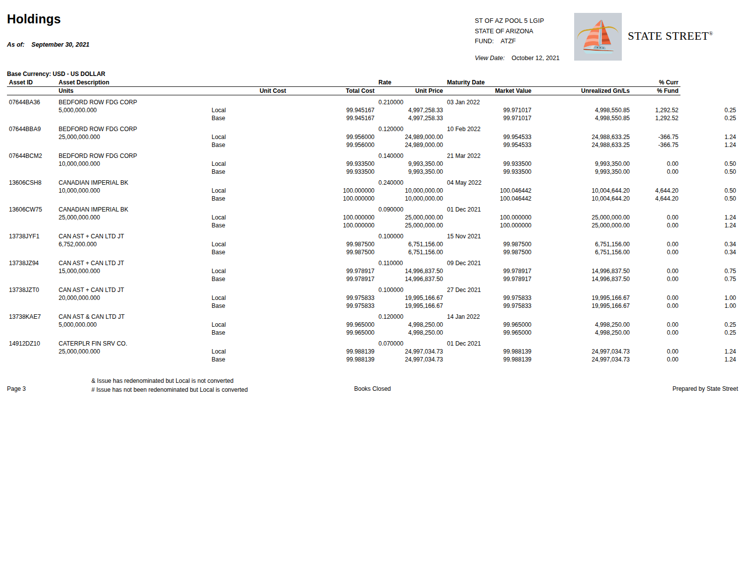Holdings
As of: September 30, 2021
ST OF AZ POOL 5 LGIP
STATE OF ARIZONA
FUND: ATZF
View Date: October 12, 2021
⛵
STATE STREET®
Base Currency: USD - US DOLLAR
| Asset ID | Asset Description | | | Rate | Maturity Date | | % Curr |
| --- | --- | --- | --- | --- | --- | --- | --- |
| | Units | Unit Cost | Total Cost | Unit Price | Market Value | Unrealized Gn/Ls | % Fund |
| 07644BA36 | BEDFORD ROW FDG CORP | | | 0.210000 | 03 Jan 2022 | | |
| | 5,000,000.000 | Local | 99.945167 | 4,997,258.33 | 99.971017 | 4,998,550.85 | 1,292.52 | 0.25 |
| | | Base | 99.945167 | 4,997,258.33 | 99.971017 | 4,998,550.85 | 1,292.52 | 0.25 |
| 07644BBA9 | BEDFORD ROW FDG CORP | | | 0.120000 | 10 Feb 2022 | | |
| | 25,000,000.000 | Local | 99.956000 | 24,989,000.00 | 99.954533 | 24,988,633.25 | -366.75 | 1.24 |
| | | Base | 99.956000 | 24,989,000.00 | 99.954533 | 24,988,633.25 | -366.75 | 1.24 |
| 07644BCM2 | BEDFORD ROW FDG CORP | | | 0.140000 | 21 Mar 2022 | | |
| | 10,000,000.000 | Local | 99.933500 | 9,993,350.00 | 99.933500 | 9,993,350.00 | 0.00 | 0.50 |
| | | Base | 99.933500 | 9,993,350.00 | 99.933500 | 9,993,350.00 | 0.00 | 0.50 |
| 13606CSH8 | CANADIAN IMPERIAL BK | | | 0.240000 | 04 May 2022 | | |
| | 10,000,000.000 | Local | 100.000000 | 10,000,000.00 | 100.046442 | 10,004,644.20 | 4,644.20 | 0.50 |
| | | Base | 100.000000 | 10,000,000.00 | 100.046442 | 10,004,644.20 | 4,644.20 | 0.50 |
| 13606CW75 | CANADIAN IMPERIAL BK | | | 0.090000 | 01 Dec 2021 | | |
| | 25,000,000.000 | Local | 100.000000 | 25,000,000.00 | 100.000000 | 25,000,000.00 | 0.00 | 1.24 |
| | | Base | 100.000000 | 25,000,000.00 | 100.000000 | 25,000,000.00 | 0.00 | 1.24 |
| 13738JYF1 | CAN AST + CAN LTD JT | | | 0.100000 | 15 Nov 2021 | | |
| | 6,752,000.000 | Local | 99.987500 | 6,751,156.00 | 99.987500 | 6,751,156.00 | 0.00 | 0.34 |
| | | Base | 99.987500 | 6,751,156.00 | 99.987500 | 6,751,156.00 | 0.00 | 0.34 |
| 13738JZ94 | CAN AST + CAN LTD JT | | | 0.110000 | 09 Dec 2021 | | |
| | 15,000,000.000 | Local | 99.978917 | 14,996,837.50 | 99.978917 | 14,996,837.50 | 0.00 | 0.75 |
| | | Base | 99.978917 | 14,996,837.50 | 99.978917 | 14,996,837.50 | 0.00 | 0.75 |
| 13738JZT0 | CAN AST + CAN LTD JT | | | 0.100000 | 27 Dec 2021 | | |
| | 20,000,000.000 | Local | 99.975833 | 19,995,166.67 | 99.975833 | 19,995,166.67 | 0.00 | 1.00 |
| | | Base | 99.975833 | 19,995,166.67 | 99.975833 | 19,995,166.67 | 0.00 | 1.00 |
| 13738KAE7 | CAN AST & CAN LTD JT | | | 0.120000 | 14 Jan 2022 | | |
| | 5,000,000.000 | Local | 99.965000 | 4,998,250.00 | 99.965000 | 4,998,250.00 | 0.00 | 0.25 |
| | | Base | 99.965000 | 4,998,250.00 | 99.965000 | 4,998,250.00 | 0.00 | 0.25 |
| 14912DZ10 | CATERPLR FIN SRV CO. | | | 0.070000 | 01 Dec 2021 | | |
| | 25,000,000.000 | Local | 99.988139 | 24,997,034.73 | 99.988139 | 24,997,034.73 | 0.00 | 1.24 |
| | | Base | 99.988139 | 24,997,034.73 | 99.988139 | 24,997,034.73 | 0.00 | 1.24 |
& Issue has redenominated but Local is not converted
# Issue has not been redenominated but Local is converted
Page 3
Books Closed
Prepared by State Street